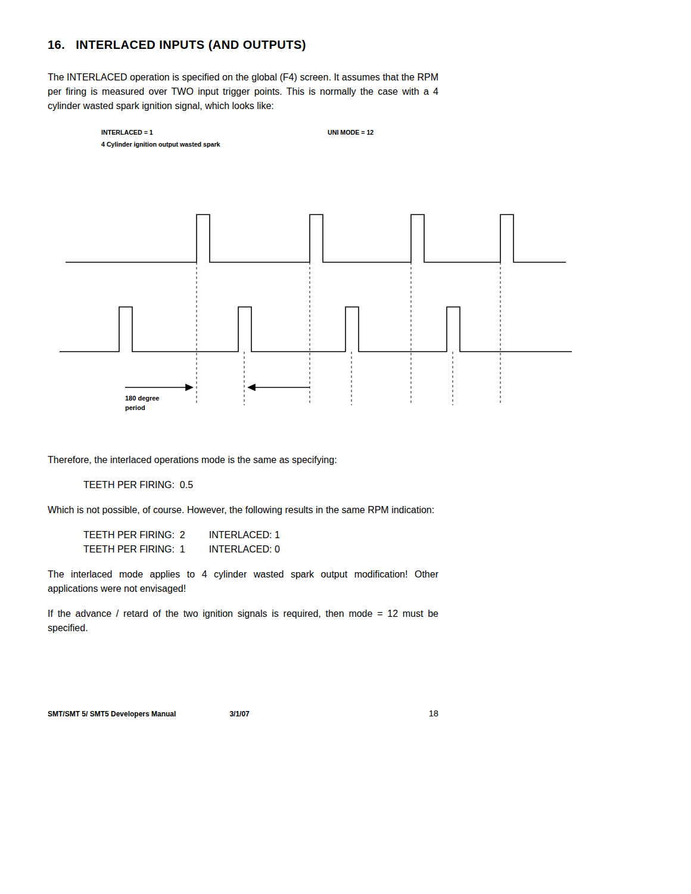16. INTERLACED INPUTS (AND OUTPUTS)
The INTERLACED operation is specified on the global (F4) screen. It assumes that the RPM per firing is measured over TWO input trigger points. This is normally the case with a 4 cylinder wasted spark ignition signal, which looks like:
INTERLACED = 1 UNI MODE = 12
4 Cylinder ignition output wasted spark
180 degree period
Therefore, the interlaced operations mode is the same as specifying:
TEETH PER FIRING: 0.5
Which is not possible, of course. However, the following results in the same RPM indication:
| TEETH PER FIRING: 2 | INTERLACED: 1 |
| TEETH PER FIRING: 1 | INTERLACED: 0 |
The interlaced mode applies to 4 cylinder wasted spark output modification! Other applications were not envisaged!
If the advance / retard of the two ignition signals is required, then mode = 12 must be specified.
SMT/SMT 5/ SMT5 Developers Manual 3/1/07 18